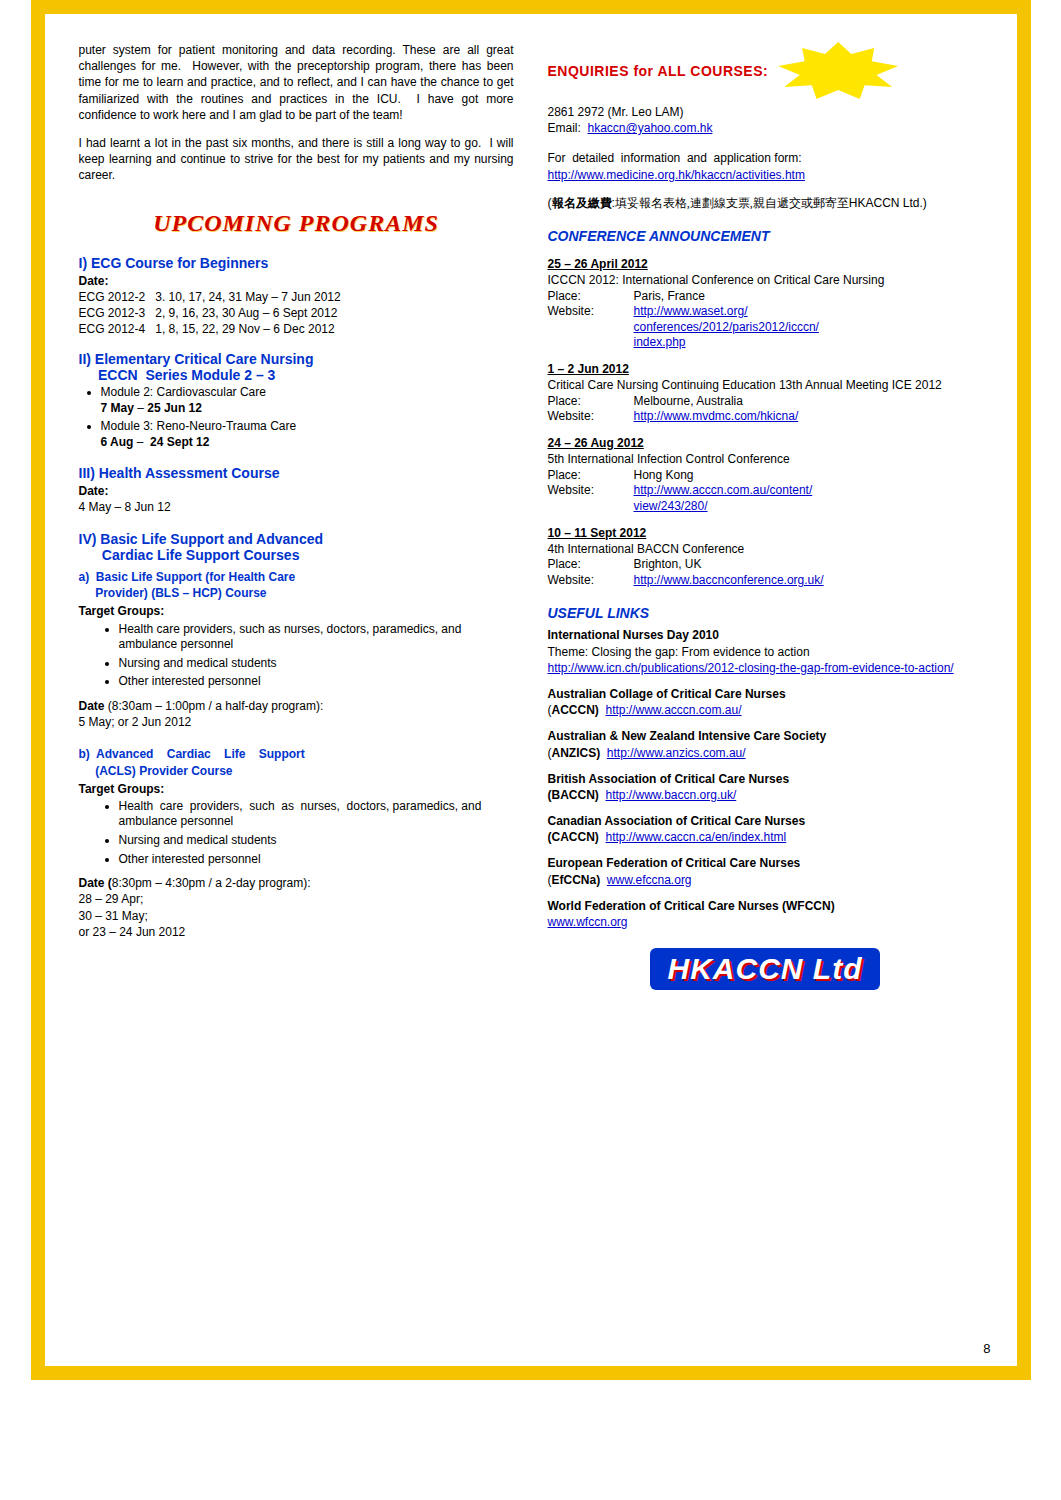puter system for patient monitoring and data recording. These are all great challenges for me. However, with the preceptorship program, there has been time for me to learn and practice, and to reflect, and I can have the chance to get familiarized with the routines and practices in the ICU. I have got more confidence to work here and I am glad to be part of the team!
I had learnt a lot in the past six months, and there is still a long way to go. I will keep learning and continue to strive for the best for my patients and my nursing career.
UPCOMING PROGRAMS
I) ECG Course for Beginners
Date:
ECG 2012-2 3. 10, 17, 24, 31 May – 7 Jun 2012
ECG 2012-3 2, 9, 16, 23, 30 Aug – 6 Sept 2012
ECG 2012-4 1, 8, 15, 22, 29 Nov – 6 Dec 2012
II) Elementary Critical Care Nursing
ECCN Series Module 2 – 3
Module 2: Cardiovascular Care
7 May – 25 Jun 12
Module 3: Reno-Neuro-Trauma Care
6 Aug – 24 Sept 12
III) Health Assessment Course
Date:
4 May – 8 Jun 12
IV) Basic Life Support and Advanced
Cardiac Life Support Courses
a) Basic Life Support (for Health Care
Provider) (BLS – HCP) Course
Target Groups:
Health care providers, such as nurses, doctors, paramedics, and ambulance personnel
Nursing and medical students
Other interested personnel
Date (8:30am – 1:00pm / a half-day program):
5 May; or 2 Jun 2012
b) Advanced Cardiac Life Support
(ACLS) Provider Course
Target Groups:
Health care providers, such as nurses, doctors, paramedics, and ambulance personnel
Nursing and medical students
Other interested personnel
Date (8:30pm – 4:30pm / a 2-day program):
28 – 29 Apr;
30 – 31 May;
or 23 – 24 Jun 2012
ENQUIRIES for ALL COURSES:
2861 2972 (Mr. Leo LAM)
Email: hkaccn@yahoo.com.hk
For detailed information and application form:
http://www.medicine.org.hk/hkaccn/activities.htm
(報名及繳費:填妥報名表格,連劃線支票,親自遞交或郵寄至HKACCN Ltd.)
CONFERENCE ANNOUNCEMENT
25 – 26 April 2012
ICCCN 2012: International Conference on Critical Care Nursing
| Place: | Paris, France |
| Website: | http://www.waset.org/ conferences/2012/paris2012/icccn/ index.php |
1 – 2 Jun 2012
Critical Care Nursing Continuing Education 13th Annual Meeting ICE 2012
| Place: | Melbourne, Australia |
| Website: | http://www.mvdmc.com/hkicna/ |
24 – 26 Aug 2012
5th International Infection Control Conference
| Place: | Hong Kong |
| Website: | http://www.acccn.com.au/content/ view/243/280/ |
10 – 11 Sept 2012
4th International BACCN Conference
| Place: | Brighton, UK |
| Website: | http://www.baccnconference.org.uk/ |
USEFUL LINKS
International Nurses Day 2010
Theme: Closing the gap: From evidence to action
http://www.icn.ch/publications/2012-closing-the-gap-from-evidence-to-action/
Australian Collage of Critical Care Nurses
(ACCCN) http://www.acccn.com.au/
Australian & New Zealand Intensive Care Society
(ANZICS) http://www.anzics.com.au/
British Association of Critical Care Nurses
(BACCN) http://www.baccn.org.uk/
Canadian Association of Critical Care Nurses
(CACCN) http://www.caccn.ca/en/index.html
European Federation of Critical Care Nurses
(EfCCNa) www.efccna.org
World Federation of Critical Care Nurses (WFCCN)
www.wfccn.org
HKACCN Ltd
8